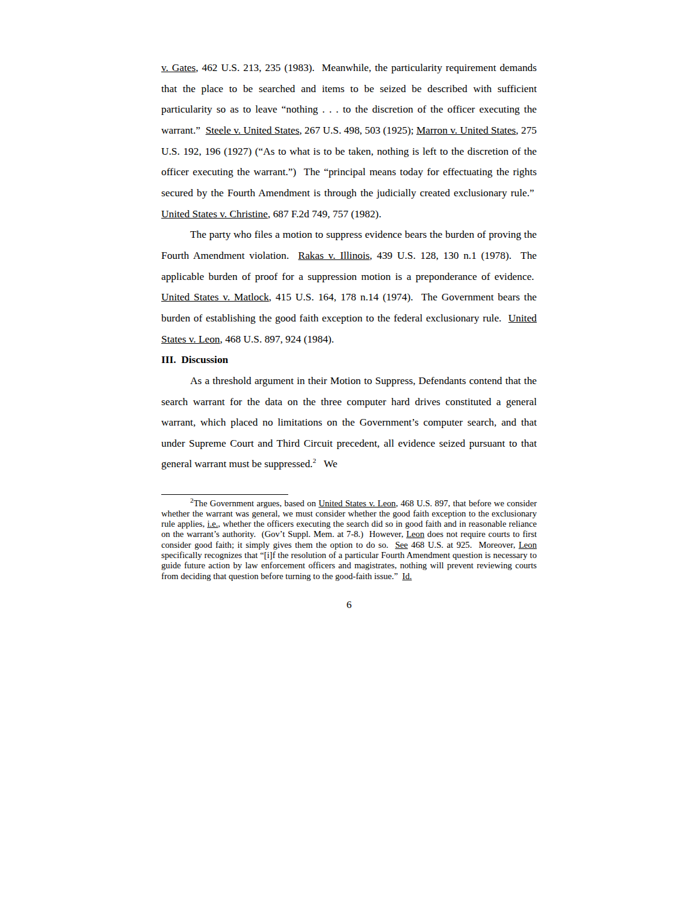v. Gates, 462 U.S. 213, 235 (1983). Meanwhile, the particularity requirement demands that the place to be searched and items to be seized be described with sufficient particularity so as to leave “nothing . . . to the discretion of the officer executing the warrant.” Steele v. United States, 267 U.S. 498, 503 (1925); Marron v. United States, 275 U.S. 192, 196 (1927) (“As to what is to be taken, nothing is left to the discretion of the officer executing the warrant.”) The “principal means today for effectuating the rights secured by the Fourth Amendment is through the judicially created exclusionary rule.” United States v. Christine, 687 F.2d 749, 757 (1982).
The party who files a motion to suppress evidence bears the burden of proving the Fourth Amendment violation. Rakas v. Illinois, 439 U.S. 128, 130 n.1 (1978). The applicable burden of proof for a suppression motion is a preponderance of evidence. United States v. Matlock, 415 U.S. 164, 178 n.14 (1974). The Government bears the burden of establishing the good faith exception to the federal exclusionary rule. United States v. Leon, 468 U.S. 897, 924 (1984).
III. Discussion
As a threshold argument in their Motion to Suppress, Defendants contend that the search warrant for the data on the three computer hard drives constituted a general warrant, which placed no limitations on the Government’s computer search, and that under Supreme Court and Third Circuit precedent, all evidence seized pursuant to that general warrant must be suppressed.2 We
2The Government argues, based on United States v. Leon, 468 U.S. 897, that before we consider whether the warrant was general, we must consider whether the good faith exception to the exclusionary rule applies, i.e., whether the officers executing the search did so in good faith and in reasonable reliance on the warrant’s authority. (Gov’t Suppl. Mem. at 7-8.) However, Leon does not require courts to first consider good faith; it simply gives them the option to do so. See 468 U.S. at 925. Moreover, Leon specifically recognizes that “[i]f the resolution of a particular Fourth Amendment question is necessary to guide future action by law enforcement officers and magistrates, nothing will prevent reviewing courts from deciding that question before turning to the good-faith issue.” Id.
6